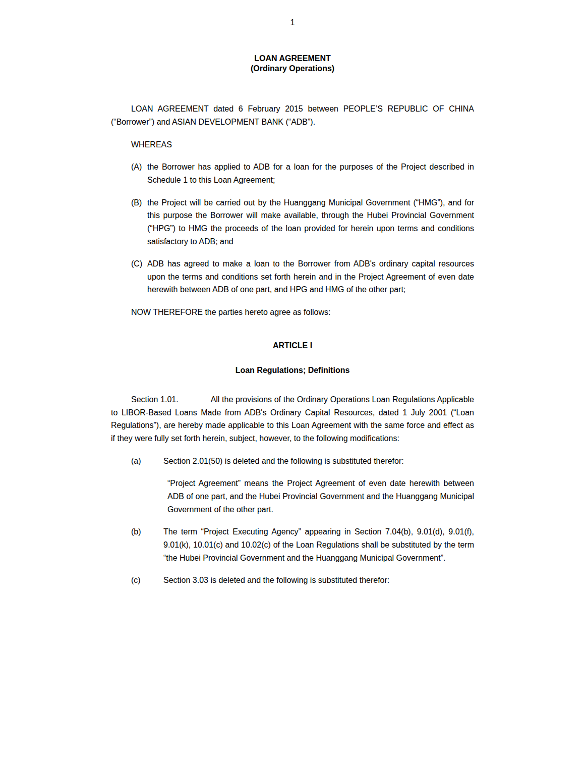1
LOAN AGREEMENT(Ordinary Operations)
LOAN AGREEMENT dated 6 February 2015 between PEOPLE’S REPUBLIC OF CHINA (“Borrower”) and ASIAN DEVELOPMENT BANK (“ADB”).
WHEREAS
(A)
the Borrower has applied to ADB for a loan for the purposes of the Project described in Schedule 1 to this Loan Agreement;
(B)
the Project will be carried out by the Huanggang Municipal Government (“HMG”), and for this purpose the Borrower will make available, through the Hubei Provincial Government (“HPG”) to HMG the proceeds of the loan provided for herein upon terms and conditions satisfactory to ADB; and
(C)
ADB has agreed to make a loan to the Borrower from ADB's ordinary capital resources upon the terms and conditions set forth herein and in the Project Agreement of even date herewith between ADB of one part, and HPG and HMG of the other part;
NOW THEREFORE the parties hereto agree as follows:
ARTICLE I
Loan Regulations; Definitions
Section 1.01. All the provisions of the Ordinary Operations Loan Regulations Applicable to LIBOR-Based Loans Made from ADB's Ordinary Capital Resources, dated 1 July 2001 (“Loan Regulations”), are hereby made applicable to this Loan Agreement with the same force and effect as if they were fully set forth herein, subject, however, to the following modifications:
(a)
Section 2.01(50) is deleted and the following is substituted therefor:
“Project Agreement” means the Project Agreement of even date herewith between ADB of one part, and the Hubei Provincial Government and the Huanggang Municipal Government of the other part.
(b)
The term “Project Executing Agency” appearing in Section 7.04(b), 9.01(d), 9.01(f), 9.01(k), 10.01(c) and 10.02(c) of the Loan Regulations shall be substituted by the term “the Hubei Provincial Government and the Huanggang Municipal Government”.
(c)
Section 3.03 is deleted and the following is substituted therefor: